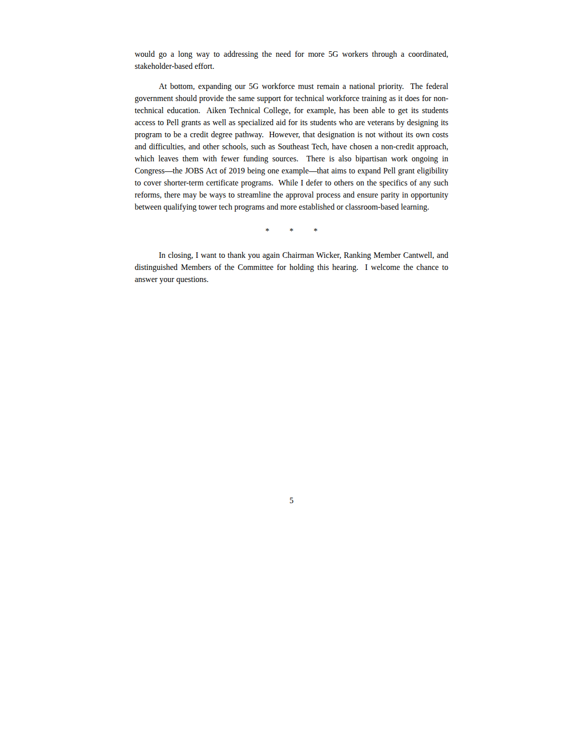would go a long way to addressing the need for more 5G workers through a coordinated, stakeholder-based effort.
At bottom, expanding our 5G workforce must remain a national priority. The federal government should provide the same support for technical workforce training as it does for non-technical education. Aiken Technical College, for example, has been able to get its students access to Pell grants as well as specialized aid for its students who are veterans by designing its program to be a credit degree pathway. However, that designation is not without its own costs and difficulties, and other schools, such as Southeast Tech, have chosen a non-credit approach, which leaves them with fewer funding sources. There is also bipartisan work ongoing in Congress—the JOBS Act of 2019 being one example—that aims to expand Pell grant eligibility to cover shorter-term certificate programs. While I defer to others on the specifics of any such reforms, there may be ways to streamline the approval process and ensure parity in opportunity between qualifying tower tech programs and more established or classroom-based learning.
***
In closing, I want to thank you again Chairman Wicker, Ranking Member Cantwell, and distinguished Members of the Committee for holding this hearing. I welcome the chance to answer your questions.
5